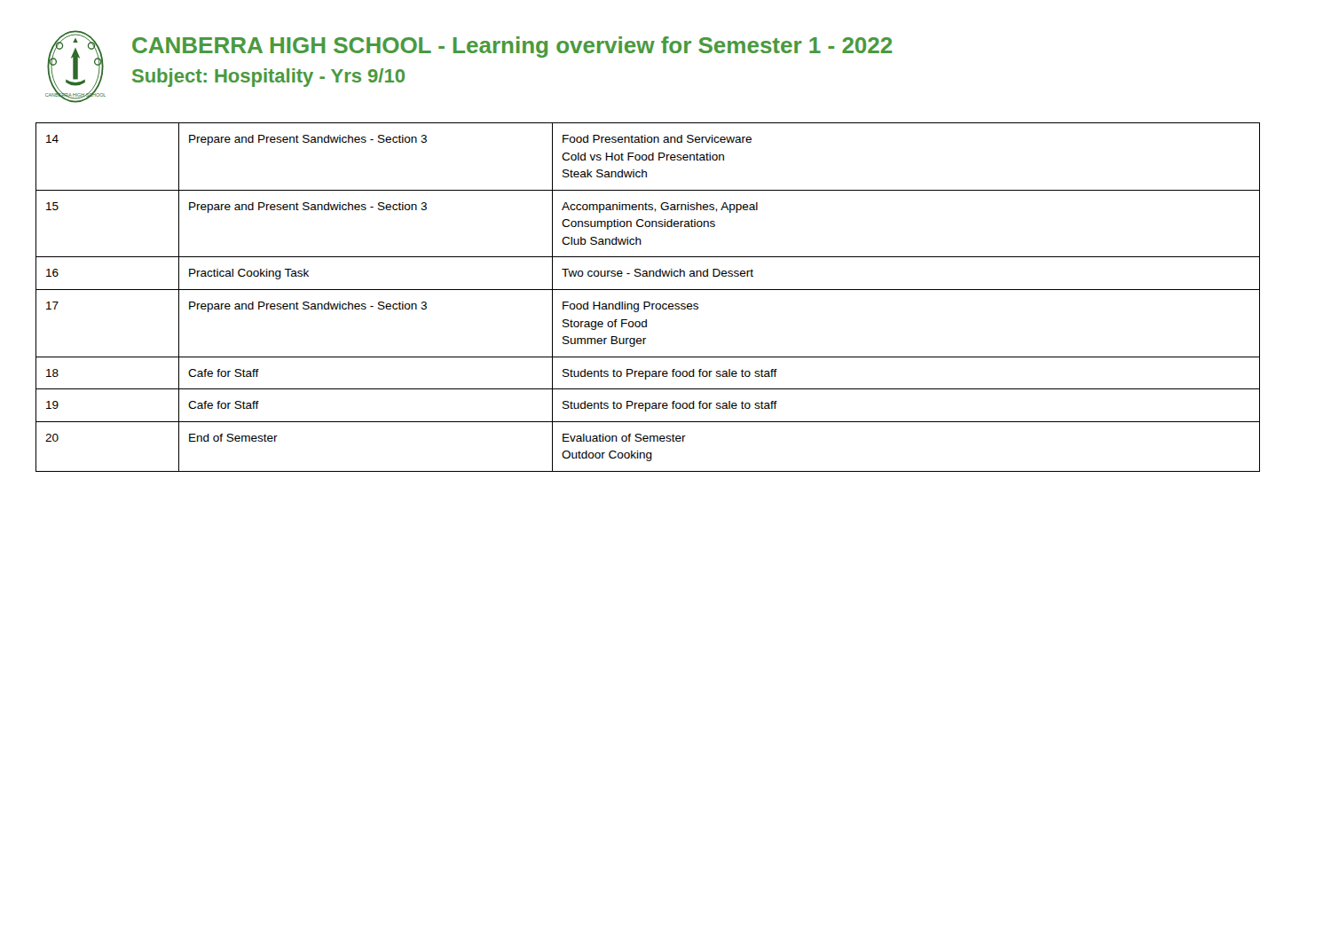CANBERRA HIGH SCHOOL
CANBERRA HIGH SCHOOL - Learning overview for Semester 1 - 2022
Subject: Hospitality - Yrs 9/10
| 14 | Prepare and Present Sandwiches - Section 3 | Food Presentation and Serviceware Cold vs Hot Food Presentation Steak Sandwich |
| 15 | Prepare and Present Sandwiches - Section 3 | Accompaniments, Garnishes, Appeal Consumption Considerations Club Sandwich |
| 16 | Practical Cooking Task | Two course - Sandwich and Dessert |
| 17 | Prepare and Present Sandwiches - Section 3 | Food Handling Processes Storage of Food Summer Burger |
| 18 | Cafe for Staff | Students to Prepare food for sale to staff |
| 19 | Cafe for Staff | Students to Prepare food for sale to staff |
| 20 | End of Semester | Evaluation of Semester Outdoor Cooking |